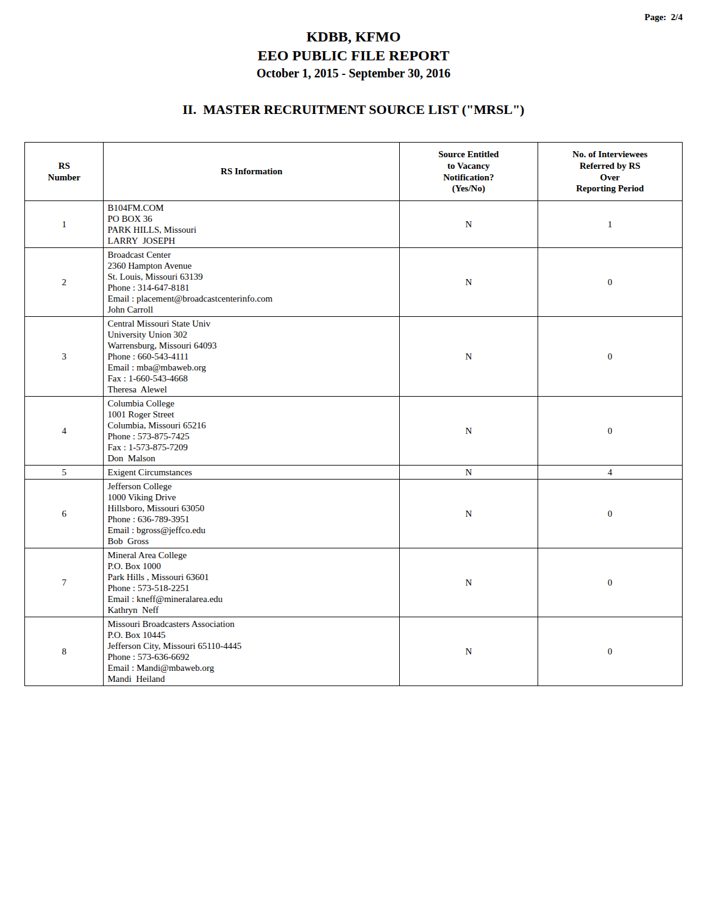Page: 2/4
KDBB, KFMO
EEO PUBLIC FILE REPORT
October 1, 2015 - September 30, 2016
II. MASTER RECRUITMENT SOURCE LIST ("MRSL")
| RS Number | RS Information | Source Entitled to Vacancy Notification? (Yes/No) | No. of Interviewees Referred by RS Over Reporting Period |
| --- | --- | --- | --- |
| 1 | B104FM.COM PO BOX 36 PARK HILLS, Missouri LARRY JOSEPH | N | 1 |
| 2 | Broadcast Center 2360 Hampton Avenue St. Louis, Missouri 63139 Phone : 314-647-8181 Email : placement@broadcastcenterinfo.com John Carroll | N | 0 |
| 3 | Central Missouri State Univ University Union 302 Warrensburg, Missouri 64093 Phone : 660-543-4111 Email : mba@mbaweb.org Fax : 1-660-543-4668 Theresa Alewel | N | 0 |
| 4 | Columbia College 1001 Roger Street Columbia, Missouri 65216 Phone : 573-875-7425 Fax : 1-573-875-7209 Don Malson | N | 0 |
| 5 | Exigent Circumstances | N | 4 |
| 6 | Jefferson College 1000 Viking Drive Hillsboro, Missouri 63050 Phone : 636-789-3951 Email : bgross@jeffco.edu Bob Gross | N | 0 |
| 7 | Mineral Area College P.O. Box 1000 Park Hills , Missouri 63601 Phone : 573-518-2251 Email : kneff@mineralarea.edu Kathryn Neff | N | 0 |
| 8 | Missouri Broadcasters Association P.O. Box 10445 Jefferson City, Missouri 65110-4445 Phone : 573-636-6692 Email : Mandi@mbaweb.org Mandi Heiland | N | 0 |